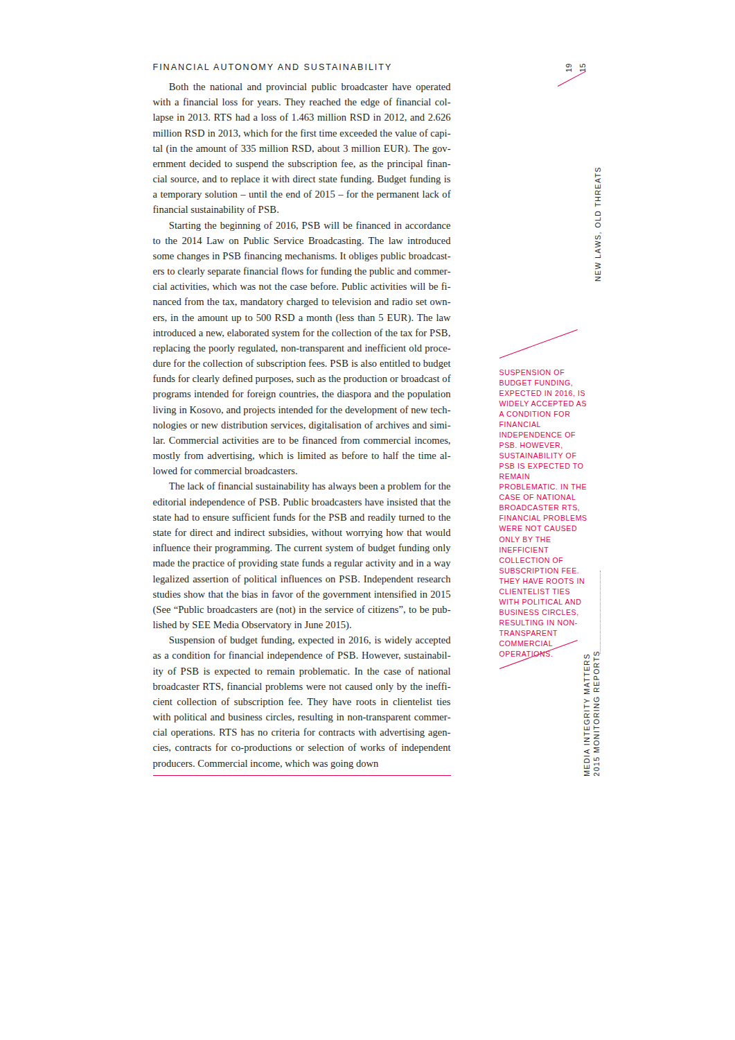Financial autonomy and sustainability
Both the national and provincial public broadcaster have operated with a financial loss for years. They reached the edge of financial collapse in 2013. RTS had a loss of 1.463 million RSD in 2012, and 2.626 million RSD in 2013, which for the first time exceeded the value of capital (in the amount of 335 million RSD, about 3 million EUR). The government decided to suspend the subscription fee, as the principal financial source, and to replace it with direct state funding. Budget funding is a temporary solution – until the end of 2015 – for the permanent lack of financial sustainability of PSB.
Starting the beginning of 2016, PSB will be financed in accordance to the 2014 Law on Public Service Broadcasting. The law introduced some changes in PSB financing mechanisms. It obliges public broadcasters to clearly separate financial flows for funding the public and commercial activities, which was not the case before. Public activities will be financed from the tax, mandatory charged to television and radio set owners, in the amount up to 500 RSD a month (less than 5 EUR). The law introduced a new, elaborated system for the collection of the tax for PSB, replacing the poorly regulated, non-transparent and inefficient old procedure for the collection of subscription fees. PSB is also entitled to budget funds for clearly defined purposes, such as the production or broadcast of programs intended for foreign countries, the diaspora and the population living in Kosovo, and projects intended for the development of new technologies or new distribution services, digitalisation of archives and similar. Commercial activities are to be financed from commercial incomes, mostly from advertising, which is limited as before to half the time allowed for commercial broadcasters.
The lack of financial sustainability has always been a problem for the editorial independence of PSB. Public broadcasters have insisted that the state had to ensure sufficient funds for the PSB and readily turned to the state for direct and indirect subsidies, without worrying how that would influence their programming. The current system of budget funding only made the practice of providing state funds a regular activity and in a way legalized assertion of political influences on PSB. Independent research studies show that the bias in favor of the government intensified in 2015 (See “Public broadcasters are (not) in the service of citizens”, to be published by SEE Media Observatory in June 2015).
Suspension of budget funding, expected in 2016, is widely accepted as a condition for financial independence of PSB. However, sustainability of PSB is expected to remain problematic. In the case of national broadcaster RTS, financial problems were not caused only by the inefficient collection of subscription fee. They have roots in clientelist ties with political and business circles, resulting in non-transparent commercial operations. RTS has no criteria for contracts with advertising agencies, contracts for co-productions or selection of works of independent producers. Commercial income, which was going down
19 15
New laws, old threats
Suspension of budget funding, expected in 2016, is widely accepted as a condition for financial independence of PSB. However, sustainability of PSB is expected to remain problematic. In the case of national broadcaster RTS, financial problems were not caused only by the inefficient collection of subscription fee. They have roots in clientelist ties with political and business circles, resulting in non-transparent commercial operations.
Media integrity matters
2015 monitoring reports